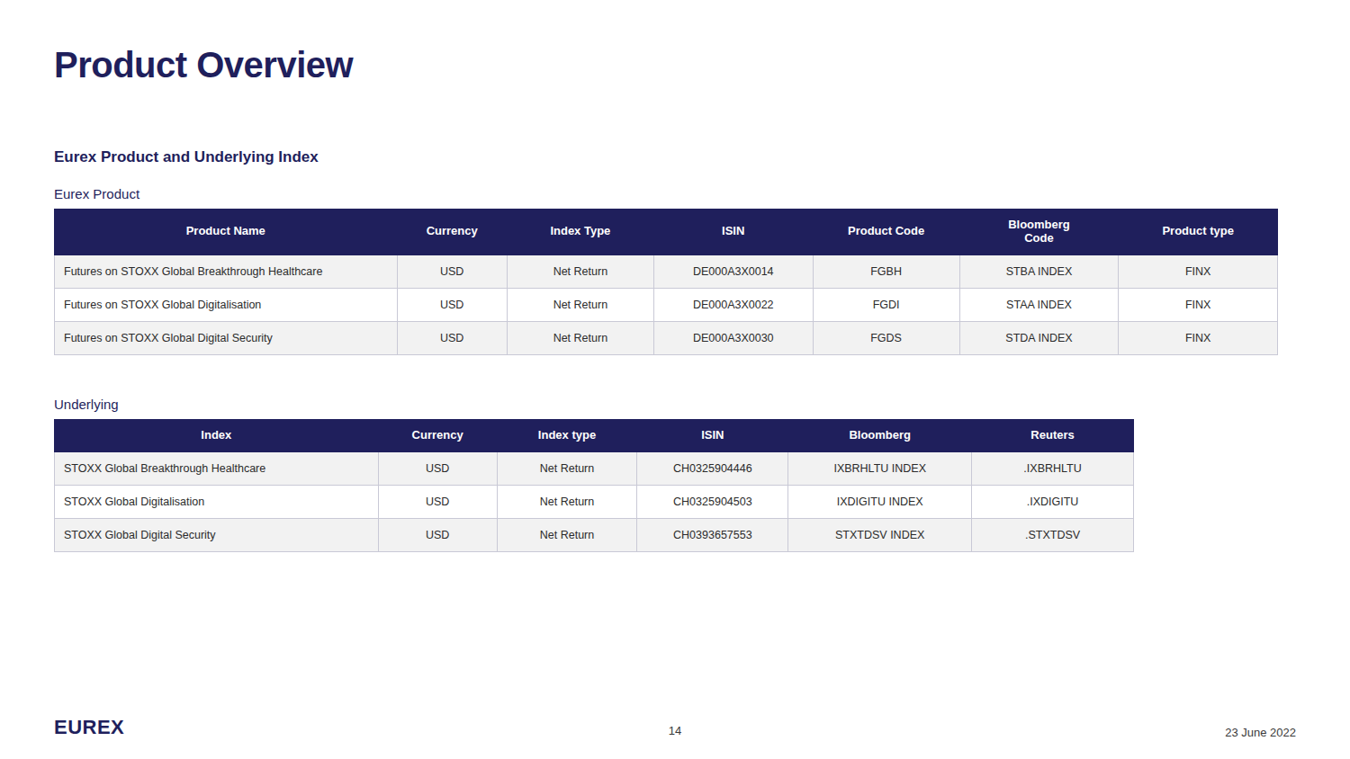Product Overview
Eurex Product and Underlying Index
Eurex Product
| Product Name | Currency | Index Type | ISIN | Product Code | Bloomberg Code | Product type |
| --- | --- | --- | --- | --- | --- | --- |
| Futures on STOXX Global Breakthrough Healthcare | USD | Net Return | DE000A3X0014 | FGBH | STBA INDEX | FINX |
| Futures on STOXX Global Digitalisation | USD | Net Return | DE000A3X0022 | FGDI | STAA INDEX | FINX |
| Futures on STOXX Global Digital Security | USD | Net Return | DE000A3X0030 | FGDS | STDA INDEX | FINX |
Underlying
| Index | Currency | Index type | ISIN | Bloomberg | Reuters |
| --- | --- | --- | --- | --- | --- |
| STOXX Global Breakthrough Healthcare | USD | Net Return | CH0325904446 | IXBRHLTU INDEX | .IXBRHLTU |
| STOXX Global Digitalisation | USD | Net Return | CH0325904503 | IXDIGITU INDEX | .IXDIGITU |
| STOXX Global Digital Security | USD | Net Return | CH0393657553 | STXTDSV INDEX | .STXTDSV |
EUREX
23 June 2022
14